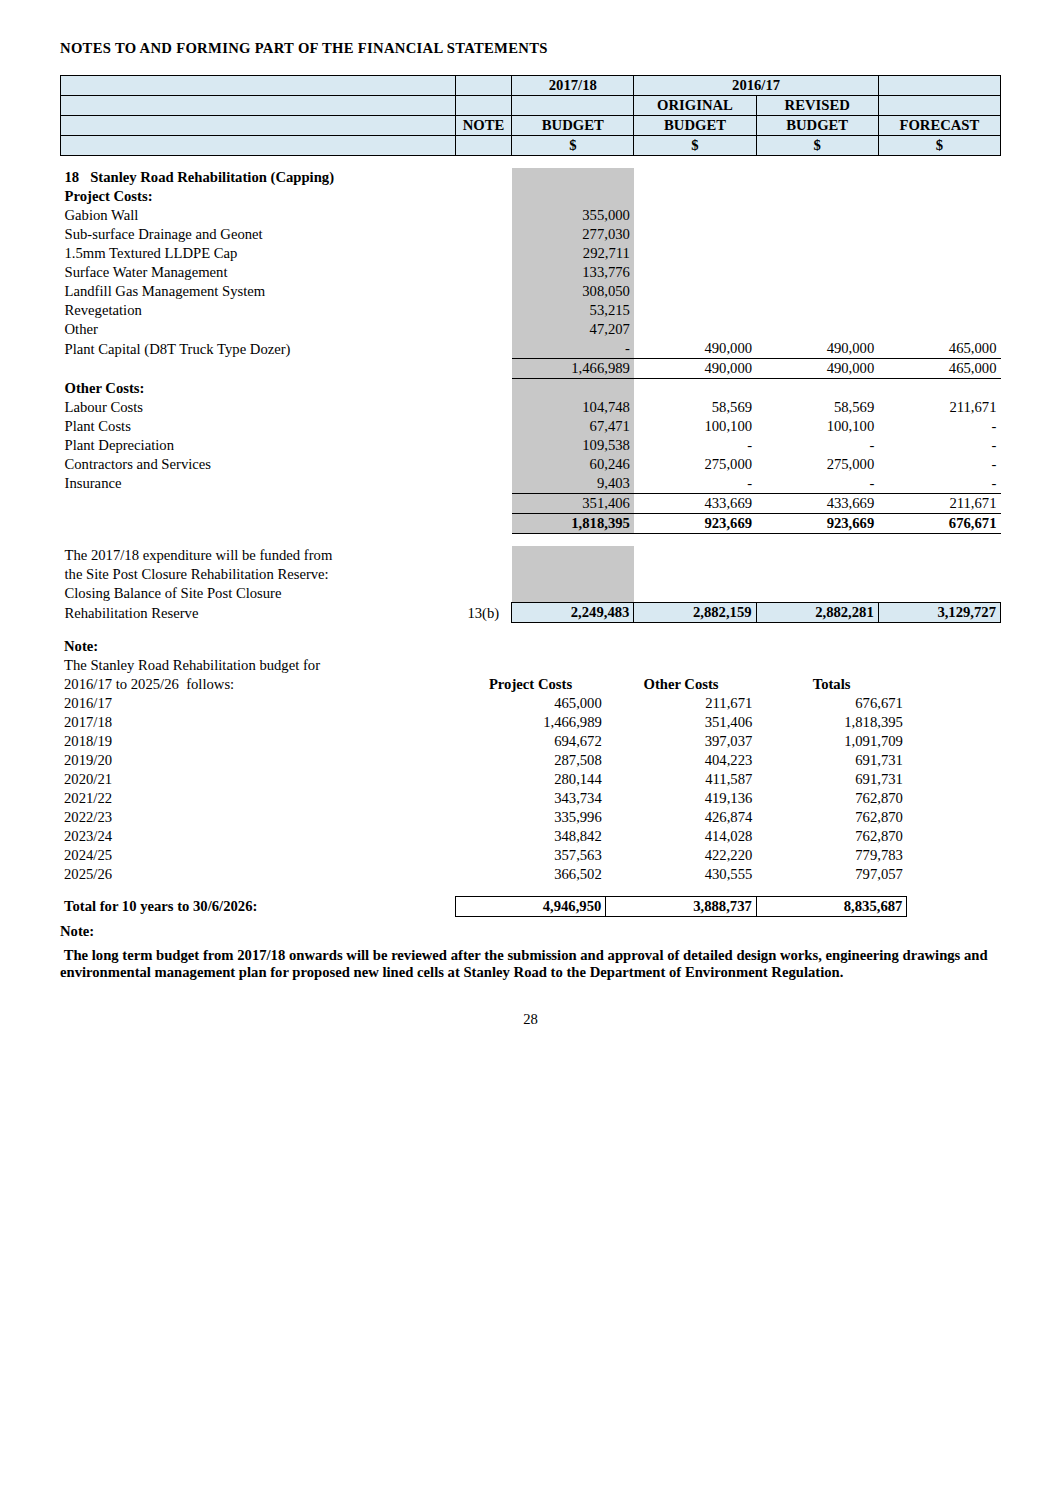NOTES TO AND FORMING PART OF THE FINANCIAL STATEMENTS
| | | 2017/18 | 2016/17 | |
| | | | ORIGINAL | REVISED | |
| | NOTE | BUDGET | BUDGET | BUDGET | FORECAST |
| | | $ | $ | $ | $ |
| 18 Stanley Road Rehabilitation (Capping) | | | | | |
| Project Costs: | | | | | |
| Gabion Wall | | 355,000 | | | |
| Sub-surface Drainage and Geonet | | 277,030 | | | |
| 1.5mm Textured LLDPE Cap | | 292,711 | | | |
| Surface Water Management | | 133,776 | | | |
| Landfill Gas Management System | | 308,050 | | | |
| Revegetation | | 53,215 | | | |
| Other | | 47,207 | | | |
| Plant Capital (D8T Truck Type Dozer) | | - | 490,000 | 490,000 | 465,000 |
| | | 1,466,989 | 490,000 | 490,000 | 465,000 |
| Other Costs: | | | | | |
| Labour Costs | | 104,748 | 58,569 | 58,569 | 211,671 |
| Plant Costs | | 67,471 | 100,100 | 100,100 | - |
| Plant Depreciation | | 109,538 | - | - | - |
| Contractors and Services | | 60,246 | 275,000 | 275,000 | - |
| Insurance | | 9,403 | - | - | - |
| | | 351,406 | 433,669 | 433,669 | 211,671 |
| | | 1,818,395 | 923,669 | 923,669 | 676,671 |
| The 2017/18 expenditure will be funded from | | | | | |
| the Site Post Closure Rehabilitation Reserve: | | | | | |
| Closing Balance of Site Post Closure | | | | | |
| Rehabilitation Reserve | 13(b) | 2,249,483 | 2,882,159 | 2,882,281 | 3,129,727 |
| Note: | | | | |
| The Stanley Road Rehabilitation budget for | | | | |
| 2016/17 to 2025/26 follows: | Project Costs | Other Costs | Totals | |
| 2016/17 | 465,000 | 211,671 | 676,671 | |
| 2017/18 | 1,466,989 | 351,406 | 1,818,395 | |
| 2018/19 | 694,672 | 397,037 | 1,091,709 | |
| 2019/20 | 287,508 | 404,223 | 691,731 | |
| 2020/21 | 280,144 | 411,587 | 691,731 | |
| 2021/22 | 343,734 | 419,136 | 762,870 | |
| 2022/23 | 335,996 | 426,874 | 762,870 | |
| 2023/24 | 348,842 | 414,028 | 762,870 | |
| 2024/25 | 357,563 | 422,220 | 779,783 | |
| 2025/26 | 366,502 | 430,555 | 797,057 | |
| Total for 10 years to 30/6/2026: | 4,946,950 | 3,888,737 | 8,835,687 | |
Note:
The long term budget from 2017/18 onwards will be reviewed after the submission and approval of detailed design works, engineering drawings and environmental management plan for proposed new lined cells at Stanley Road to the Department of Environment Regulation.
28